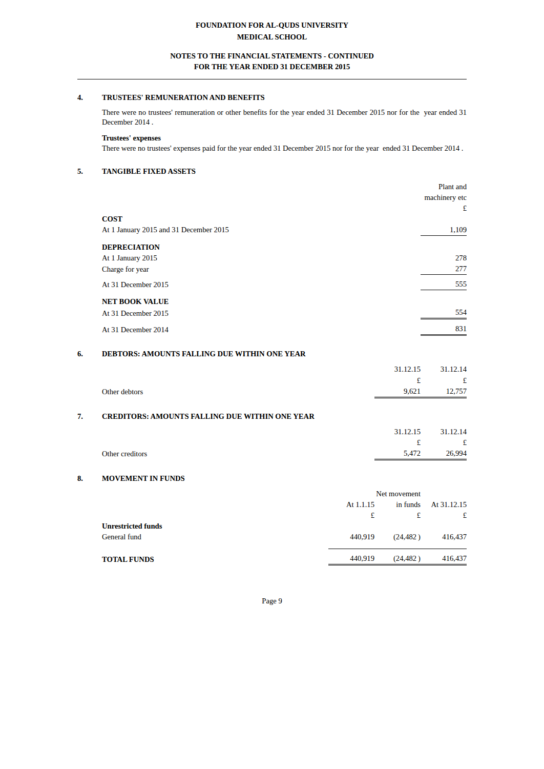FOUNDATION FOR AL-QUDS UNIVERSITY
MEDICAL SCHOOL
NOTES TO THE FINANCIAL STATEMENTS - CONTINUED
FOR THE YEAR ENDED 31 DECEMBER 2015
4.
TRUSTEES' REMUNERATION AND BENEFITS
There were no trustees' remuneration or other benefits for the year ended 31 December 2015 nor for the year ended 31 December 2014 .
Trustees' expenses
There were no trustees' expenses paid for the year ended 31 December 2015 nor for the year ended 31 December 2014 .
5.
TANGIBLE FIXED ASSETS
| | Plant and |
| | machinery etc |
| | £ |
| COST | |
| At 1 January 2015 and 31 December 2015 | 1,109 |
| DEPRECIATION | |
| At 1 January 2015 | 278 |
| Charge for year | 277 |
| At 31 December 2015 | 555 |
| NET BOOK VALUE | |
| At 31 December 2015 | 554 |
| At 31 December 2014 | 831 |
6.
DEBTORS: AMOUNTS FALLING DUE WITHIN ONE YEAR
| | 31.12.15 | 31.12.14 |
| | £ | £ |
| Other debtors | 9,621 | 12,757 |
7.
CREDITORS: AMOUNTS FALLING DUE WITHIN ONE YEAR
| | 31.12.15 | 31.12.14 |
| | £ | £ |
| Other creditors | 5,472 | 26,994 |
8.
MOVEMENT IN FUNDS
| | | Net movement | |
| | At 1.1.15 | in funds | At 31.12.15 |
| | £ | £ | £ |
| Unrestricted funds | | | |
| General fund | 440,919 | (24,482 ) | 416,437 |
| TOTAL FUNDS | 440,919 | (24,482 ) | 416,437 |
Page 9